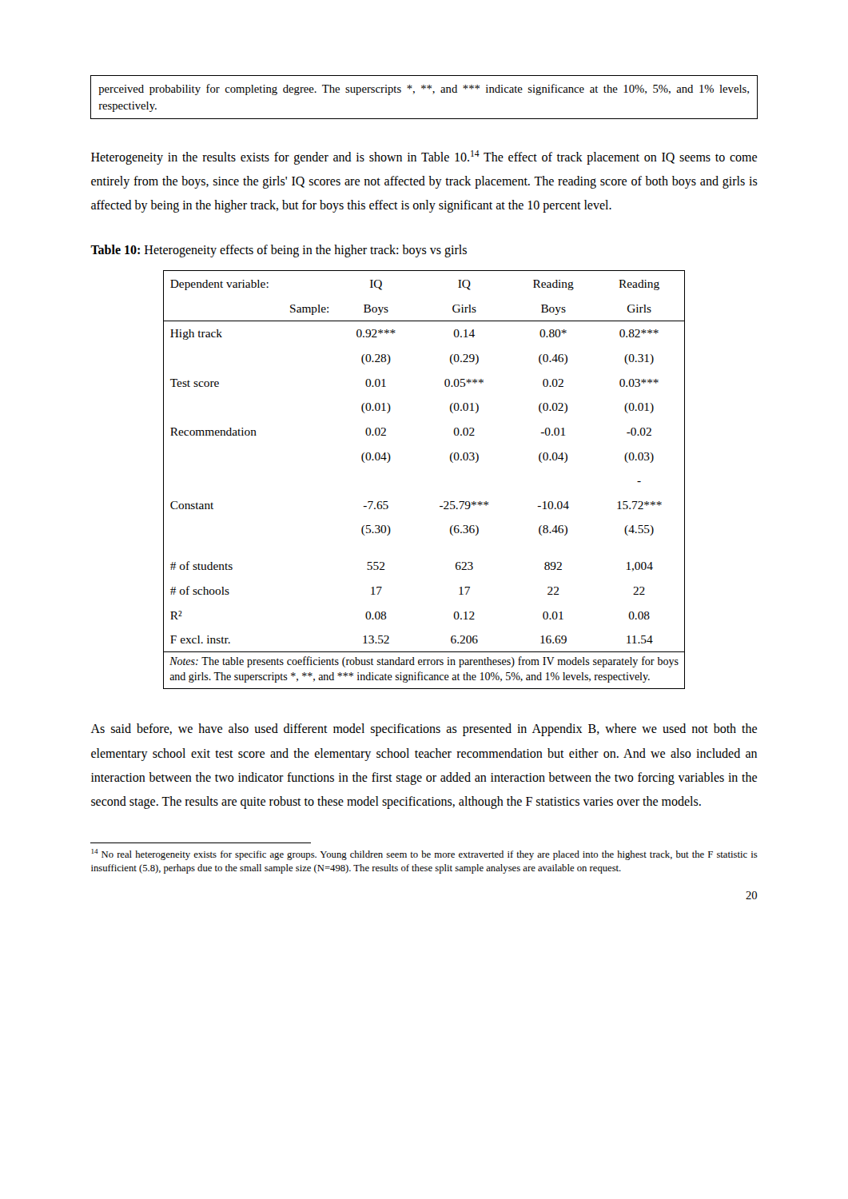perceived probability for completing degree. The superscripts *, **, and *** indicate significance at the 10%, 5%, and 1% levels, respectively.
Heterogeneity in the results exists for gender and is shown in Table 10.14 The effect of track placement on IQ seems to come entirely from the boys, since the girls' IQ scores are not affected by track placement. The reading score of both boys and girls is affected by being in the higher track, but for boys this effect is only significant at the 10 percent level.
Table 10: Heterogeneity effects of being in the higher track: boys vs girls
| Dependent variable: | IQ | IQ | Reading | Reading |
| Sample: | Boys | Girls | Boys | Girls |
| High track | 0.92*** | 0.14 | 0.80* | 0.82*** |
| | (0.28) | (0.29) | (0.46) | (0.31) |
| Test score | 0.01 | 0.05*** | 0.02 | 0.03*** |
| | (0.01) | (0.01) | (0.02) | (0.01) |
| Recommendation | 0.02 | 0.02 | -0.01 | -0.02 |
| | (0.04) | (0.03) | (0.04) | (0.03) |
| | | | | - |
| Constant | -7.65 | -25.79*** | -10.04 | 15.72*** |
| | (5.30) | (6.36) | (8.46) | (4.55) |
| # of students | 552 | 623 | 892 | 1,004 |
| # of schools | 17 | 17 | 22 | 22 |
| R² | 0.08 | 0.12 | 0.01 | 0.08 |
| F excl. instr. | 13.52 | 6.206 | 16.69 | 11.54 |
Notes: The table presents coefficients (robust standard errors in parentheses) from IV models separately for boys and girls. The superscripts *, **, and *** indicate significance at the 10%, 5%, and 1% levels, respectively.
As said before, we have also used different model specifications as presented in Appendix B, where we used not both the elementary school exit test score and the elementary school teacher recommendation but either on. And we also included an interaction between the two indicator functions in the first stage or added an interaction between the two forcing variables in the second stage. The results are quite robust to these model specifications, although the F statistics varies over the models.
14 No real heterogeneity exists for specific age groups. Young children seem to be more extraverted if they are placed into the highest track, but the F statistic is insufficient (5.8), perhaps due to the small sample size (N=498). The results of these split sample analyses are available on request.
20